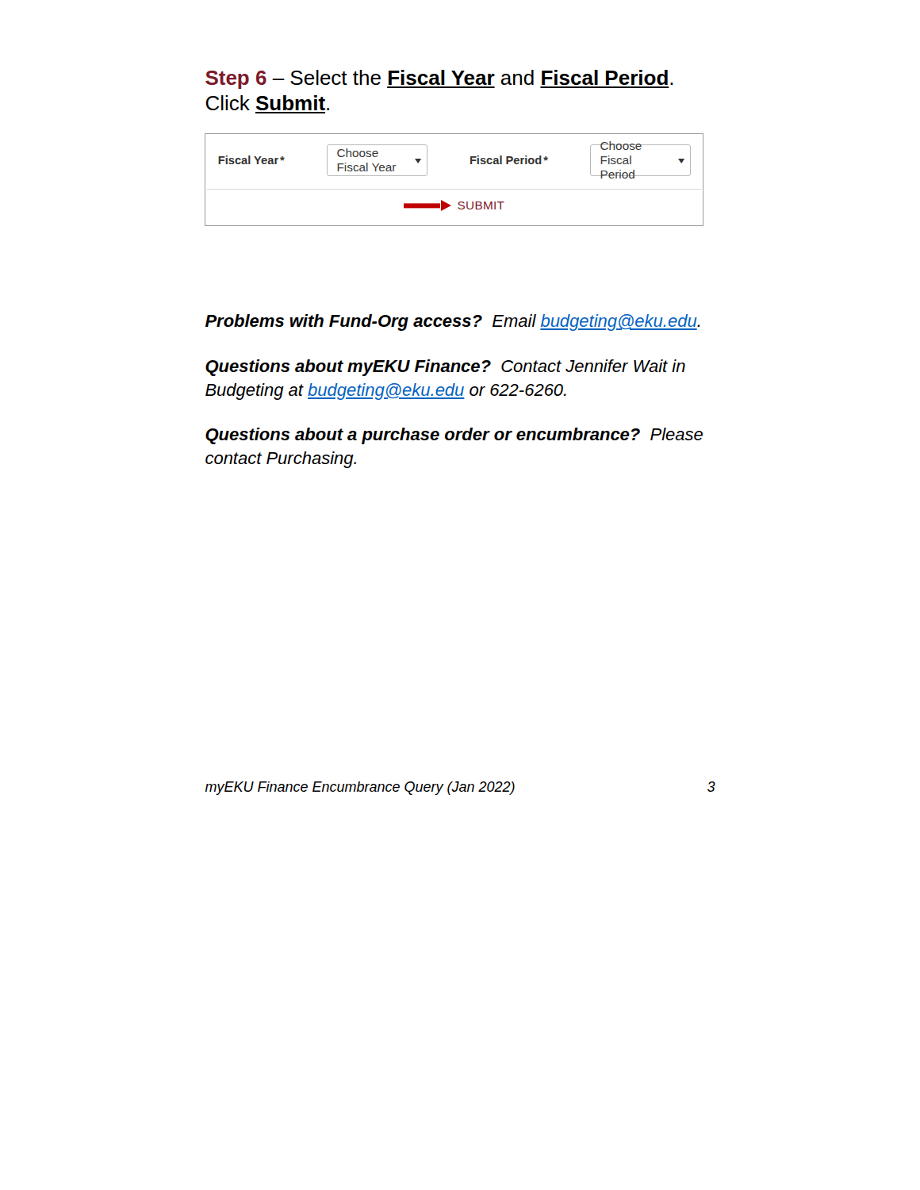Step 6 – Select the Fiscal Year and Fiscal Period. Click Submit.
Fiscal Year*
Choose Fiscal Year ▾
Fiscal Period*
Choose Fiscal Period ▾
SUBMIT
Problems with Fund-Org access? Email budgeting@eku.edu.
Questions about myEKU Finance? Contact Jennifer Wait in Budgeting at budgeting@eku.edu or 622-6260.
Questions about a purchase order or encumbrance? Please contact Purchasing.
myEKU Finance Encumbrance Query (Jan 2022) 3